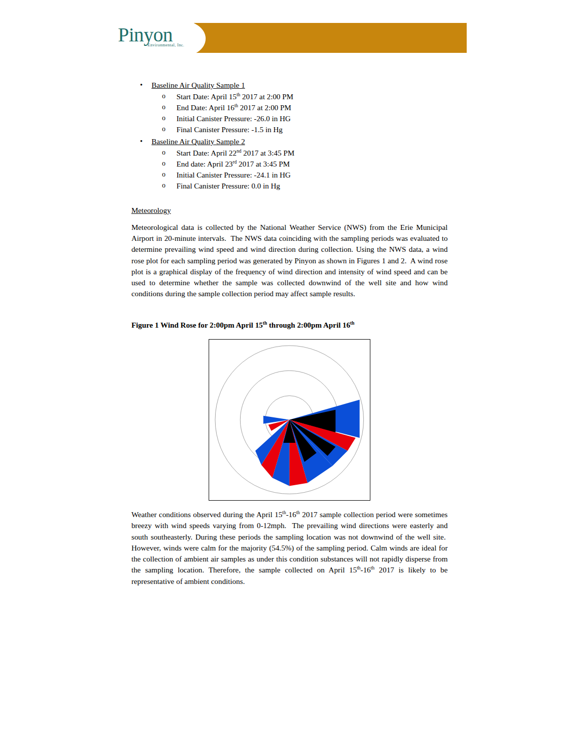Pinyon
Environmental, Inc.
• Baseline Air Quality Sample 1
o Start Date: April 15th 2017 at 2:00 PM
o End Date: April 16th 2017 at 2:00 PM
o Initial Canister Pressure: -26.0 in HG
o Final Canister Pressure: -1.5 in Hg
• Baseline Air Quality Sample 2
o Start Date: April 22nd 2017 at 3:45 PM
o End date: April 23rd 2017 at 3:45 PM
o Initial Canister Pressure: -24.1 in HG
o Final Canister Pressure: 0.0 in Hg
Meteorology
Meteorological data is collected by the National Weather Service (NWS) from the Erie Municipal Airport in 20-minute intervals. The NWS data coinciding with the sampling periods was evaluated to determine prevailing wind speed and wind direction during collection. Using the NWS data, a wind rose plot for each sampling period was generated by Pinyon as shown in Figures 1 and 2. A wind rose plot is a graphical display of the frequency of wind direction and intensity of wind speed and can be used to determine whether the sample was collected downwind of the well site and how wind conditions during the sample collection period may affect sample results.
Figure 1 Wind Rose for 2:00pm April 15th through 2:00pm April 16th
Weather conditions observed during the April 15th-16th 2017 sample collection period were sometimes breezy with wind speeds varying from 0-12mph. The prevailing wind directions were easterly and south southeasterly. During these periods the sampling location was not downwind of the well site. However, winds were calm for the majority (54.5%) of the sampling period. Calm winds are ideal for the collection of ambient air samples as under this condition substances will not rapidly disperse from the sampling location. Therefore, the sample collected on April 15th-16th 2017 is likely to be representative of ambient conditions.